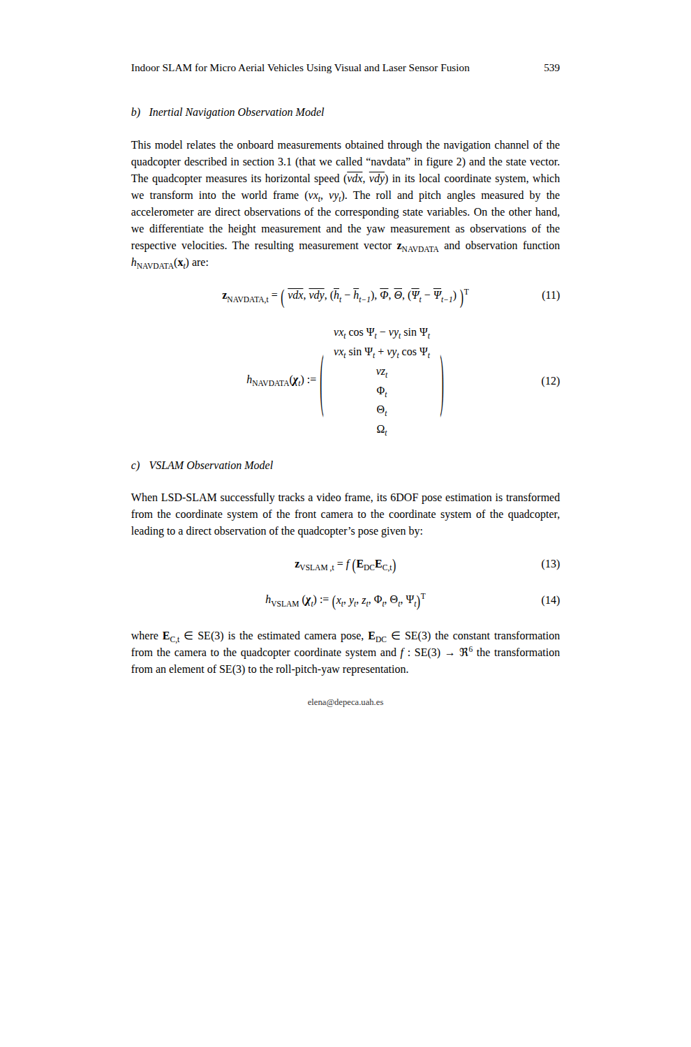Indoor SLAM for Micro Aerial Vehicles Using Visual and Laser Sensor Fusion 539
b) Inertial Navigation Observation Model
This model relates the onboard measurements obtained through the navigation channel of the quadcopter described in section 3.1 (that we called “navdata” in figure 2) and the state vector. The quadcopter measures its horizontal speed (vdx, vdy) in its local coordinate system, which we transform into the world frame (vxt, vyt). The roll and pitch angles measured by the accelerometer are direct observations of the corresponding state variables. On the other hand, we differentiate the height measurement and the yaw measurement as observations of the respective velocities. The resulting measurement vector zNAVDATA and observation function hNAVDATA(xt) are:
zNAVDATA,t = ( vdx, vdy, (ht − ht−1), Φ, Θ, (Ψt − Ψt−1) ) T (11)
hNAVDATA(χt) := (
| vx t cos Ψ t − vy t sin Ψ t |
| vx t sin Ψ t + vy t cos Ψ t |
| vz t |
| Φ t |
| Θ t |
| Ω t |
) (12)
c) VSLAM Observation Model
When LSD-SLAM successfully tracks a video frame, its 6DOF pose estimation is transformed from the coordinate system of the front camera to the coordinate system of the quadcopter, leading to a direct observation of the quadcopter’s pose given by:
zVSLAM ,t = f (EDCEC,t) (13)
hVSLAM (χt) := (xt, yt, zt, Φt, Θt, Ψt) T (14)
where EC,t ∈ SE(3) is the estimated camera pose, EDC ∈ SE(3) the constant transformation from the camera to the quadcopter coordinate system and f : SE(3) → ℜ6 the transformation from an element of SE(3) to the roll-pitch-yaw representation.
elena@depeca.uah.es